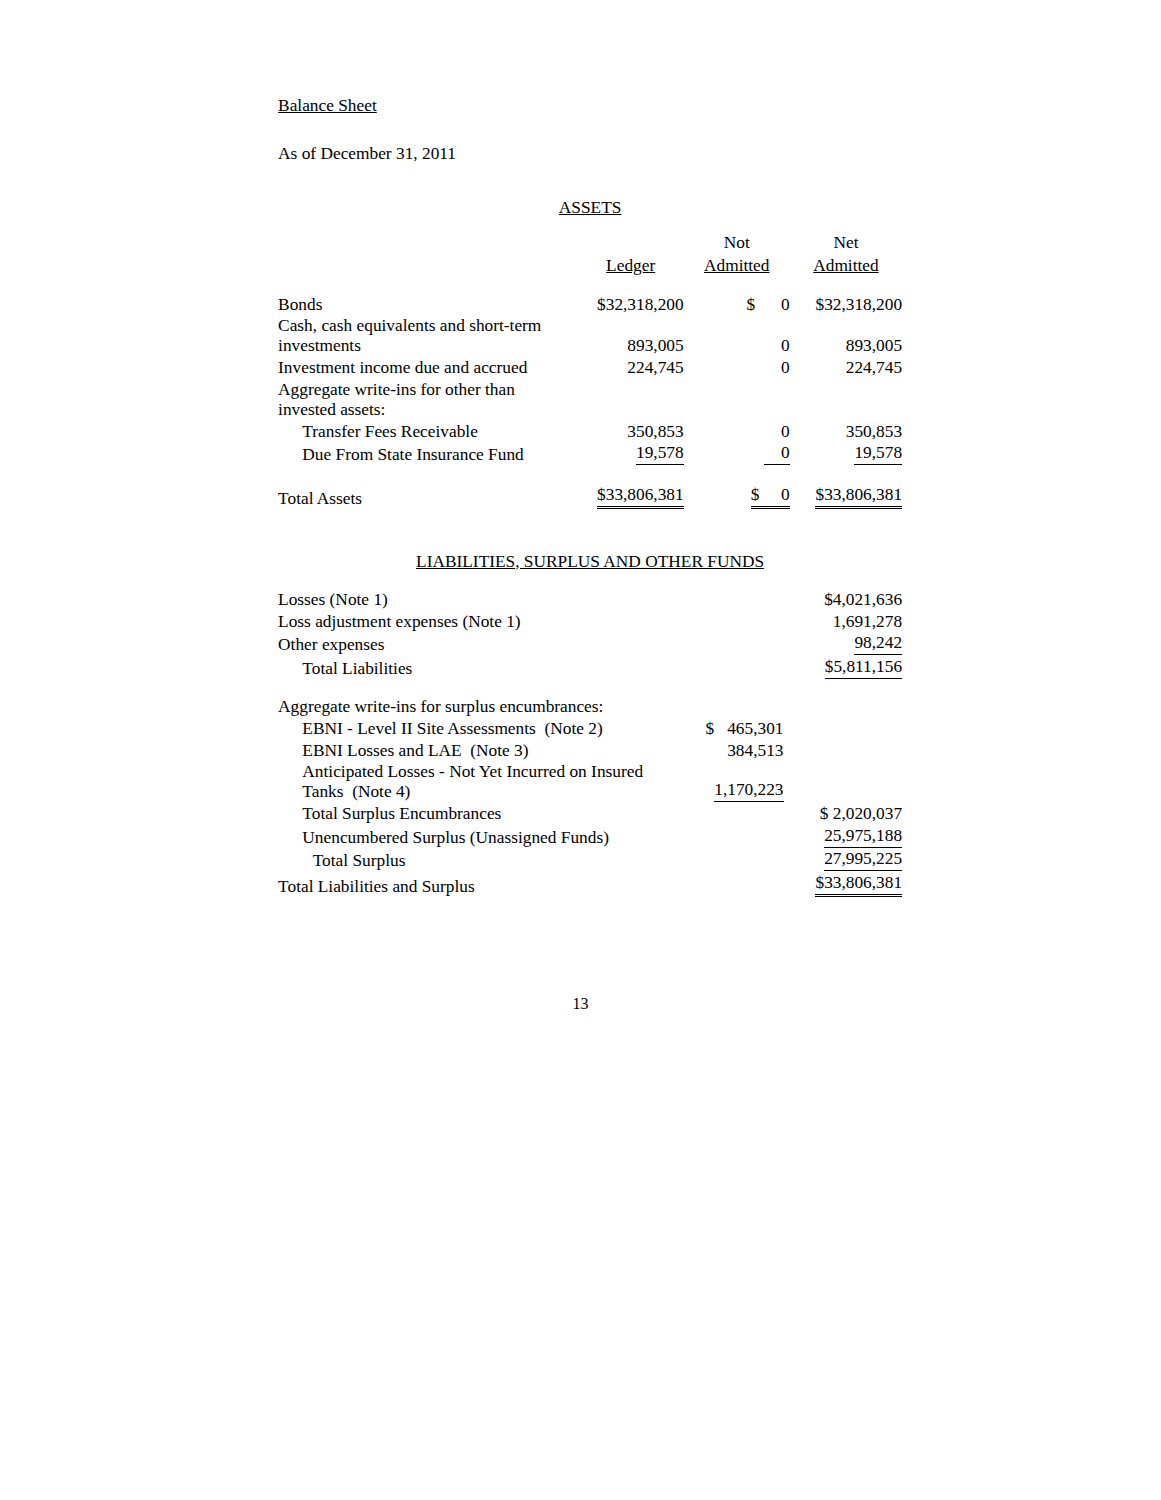Balance Sheet
As of December 31, 2011
ASSETS
| | | Not | Net |
| | Ledger | Admitted | Admitted |
| Bonds | $32,318,200 | $ 0 | $32,318,200 |
| Cash, cash equivalents and short-term investments | 893,005 | 0 | 893,005 |
| Investment income due and accrued | 224,745 | 0 | 224,745 |
| Aggregate write-ins for other than invested assets: | | | |
| Transfer Fees Receivable | 350,853 | 0 | 350,853 |
| Due From State Insurance Fund | 19,578 | 0 | 19,578 |
| Total Assets | $33,806,381 | $ 0 | $33,806,381 |
LIABILITIES, SURPLUS AND OTHER FUNDS
| Losses (Note 1) | | $4,021,636 |
| Loss adjustment expenses (Note 1) | | 1,691,278 |
| Other expenses | | 98,242 |
| Total Liabilities | | $5,811,156 |
| Aggregate write-ins for surplus encumbrances: | | |
| EBNI - Level II Site Assessments (Note 2) | $ 465,301 | |
| EBNI Losses and LAE (Note 3) | 384,513 | |
| Anticipated Losses - Not Yet Incurred on Insured Tanks (Note 4) | 1,170,223 | |
| Total Surplus Encumbrances | | $ 2,020,037 |
| Unencumbered Surplus (Unassigned Funds) | | 25,975,188 |
| Total Surplus | | 27,995,225 |
| Total Liabilities and Surplus | | $33,806,381 |
13